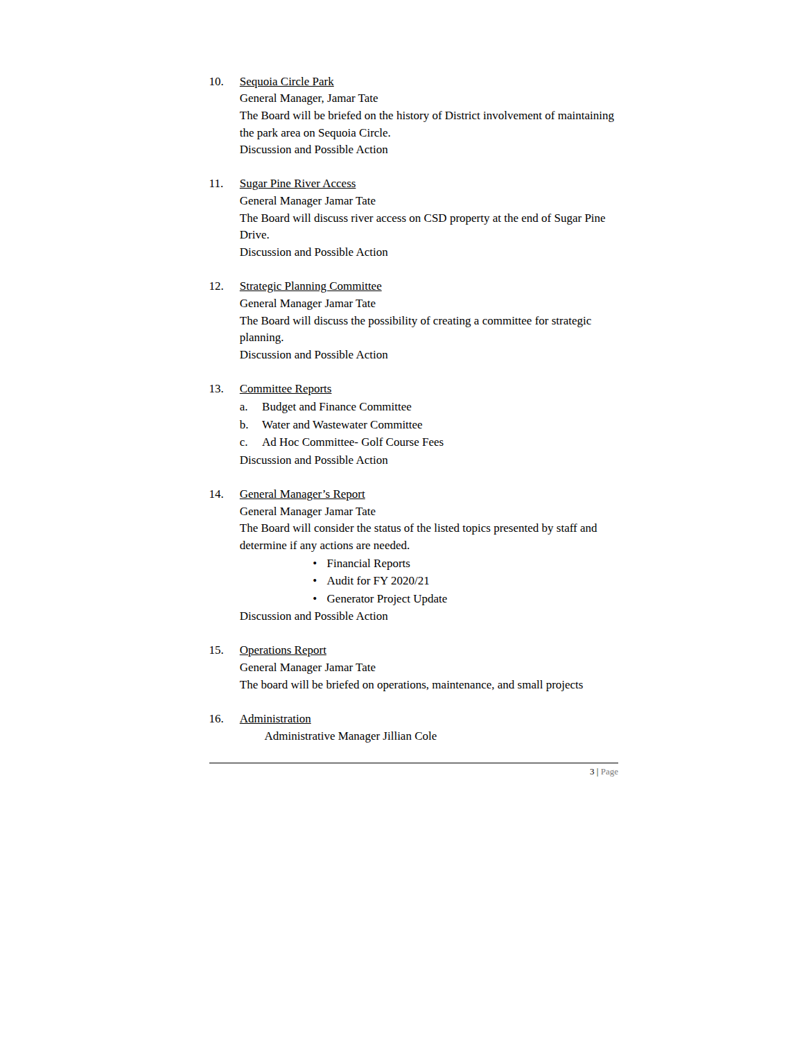10. Sequoia Circle Park General Manager, Jamar Tate The Board will be briefed on the history of District involvement of maintaining the park area on Sequoia Circle. Discussion and Possible Action
11. Sugar Pine River Access General Manager Jamar Tate The Board will discuss river access on CSD property at the end of Sugar Pine Drive. Discussion and Possible Action
12. Strategic Planning Committee General Manager Jamar Tate The Board will discuss the possibility of creating a committee for strategic planning. Discussion and Possible Action
13. Committee Reports
a. Budget and Finance Committee
b. Water and Wastewater Committee
c. Ad Hoc Committee- Golf Course Fees
Discussion and Possible Action
14. General Manager’s Report General Manager Jamar Tate The Board will consider the status of the listed topics presented by staff and determine if any actions are needed.
Financial Reports
Audit for FY 2020/21
Generator Project Update
Discussion and Possible Action
15. Operations Report General Manager Jamar Tate The board will be briefed on operations, maintenance, and small projects
16. Administration Administrative Manager Jillian Cole
3 | Page